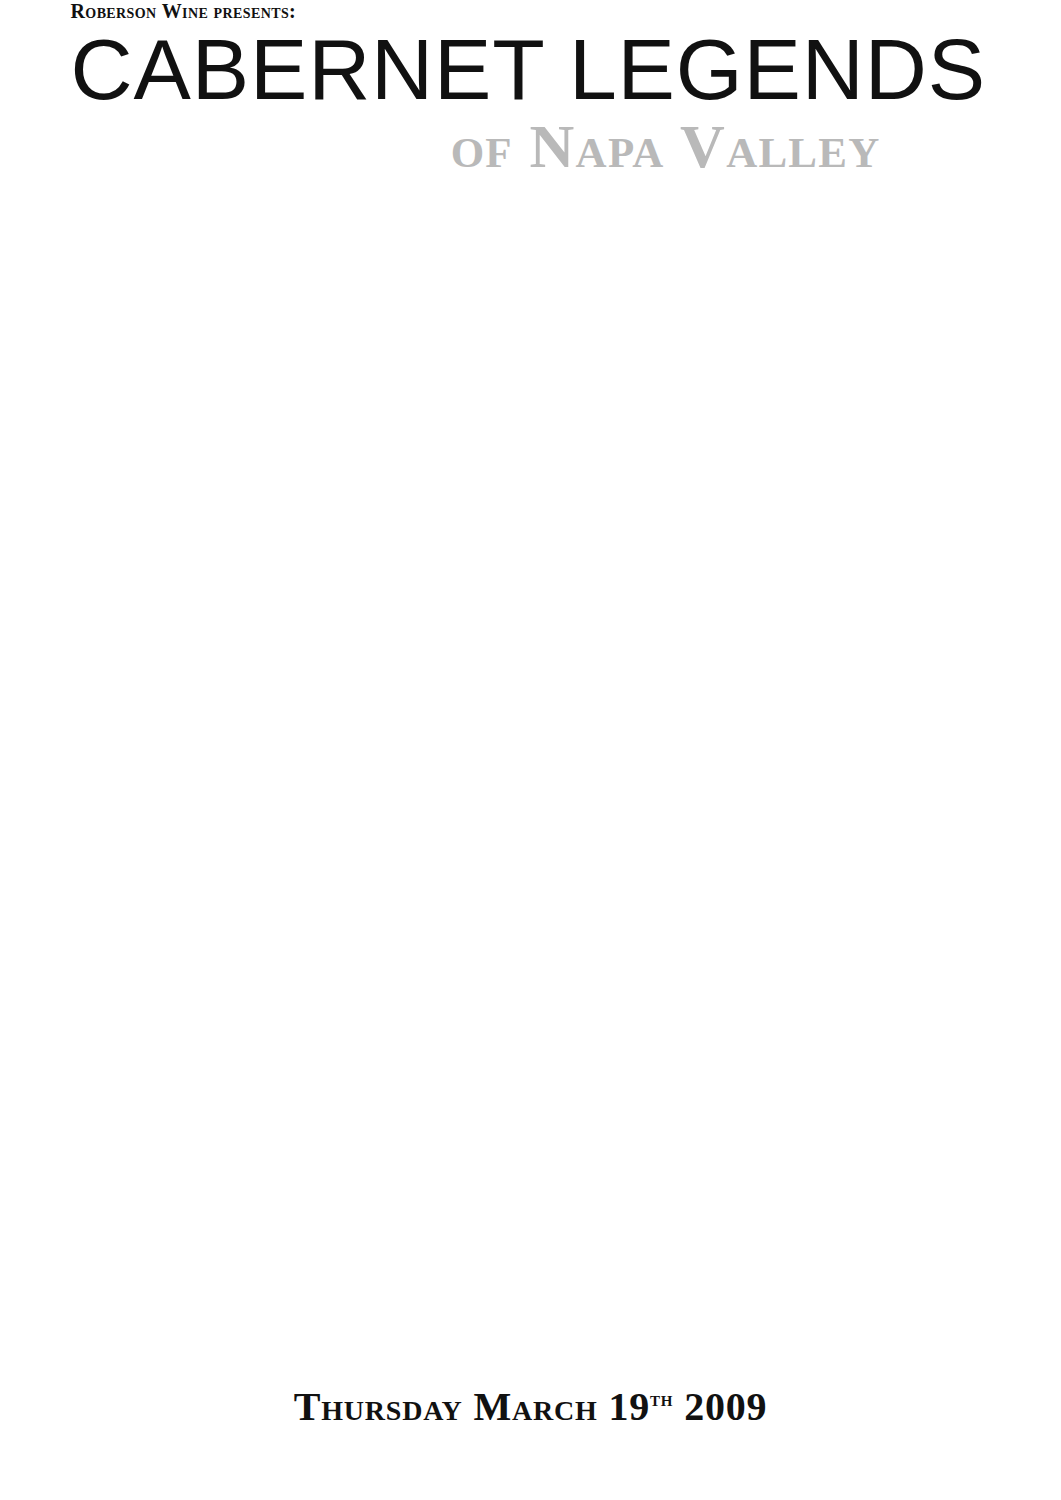Roberson Wine presents:
CABERNET LEGENDS
of Napa Valley
Thursday March 19th 2009